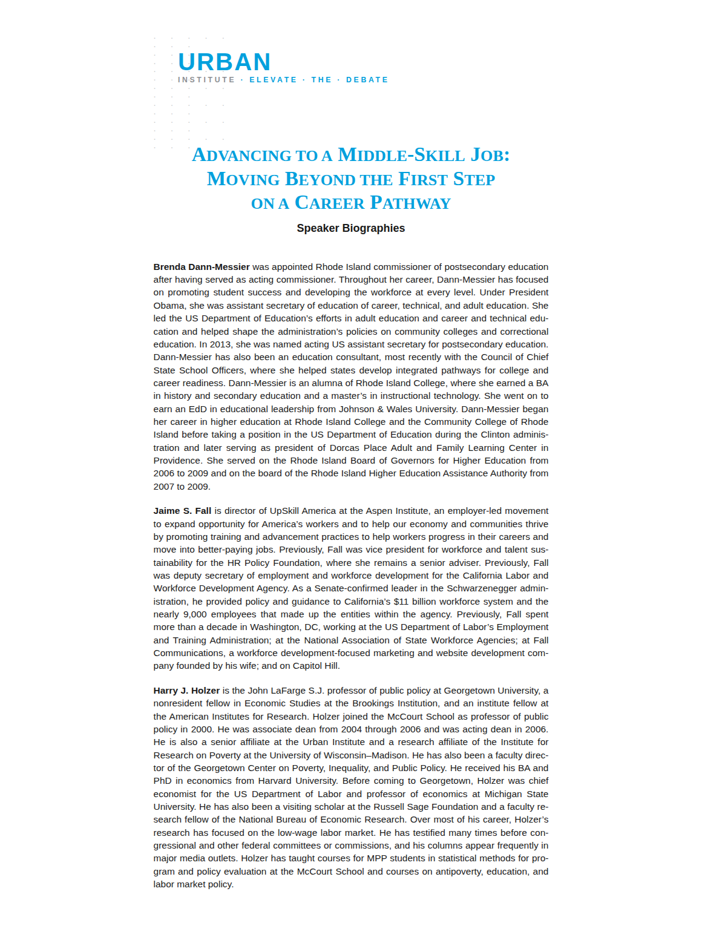. . . . . . . .
. . . . . . . .
. . . . . . . .
. . . . . . . .
. . . . . . . .
. . . . . . . .
. . . . . . . .
URBAN
INSTITUTE · ELEVATE · THE · DEBATE
ADVANCING TO A MIDDLE-SKILL JOB:
MOVING BEYOND THE FIRST STEP
ON A CAREER PATHWAY
Speaker Biographies
Brenda Dann-Messier was appointed Rhode Island commissioner of postsecondary education after having served as acting commissioner. Throughout her career, Dann-Messier has focused on promoting student success and developing the workforce at every level. Under President Obama, she was assistant secretary of education of career, technical, and adult education. She led the US Department of Education’s efforts in adult education and career and technical education and helped shape the administration’s policies on community colleges and correctional education. In 2013, she was named acting US assistant secretary for postsecondary education. Dann-Messier has also been an education consultant, most recently with the Council of Chief State School Officers, where she helped states develop integrated pathways for college and career readiness. Dann-Messier is an alumna of Rhode Island College, where she earned a BA in history and secondary education and a master’s in instructional technology. She went on to earn an EdD in educational leadership from Johnson & Wales University. Dann-Messier began her career in higher education at Rhode Island College and the Community College of Rhode Island before taking a position in the US Department of Education during the Clinton administration and later serving as president of Dorcas Place Adult and Family Learning Center in Providence. She served on the Rhode Island Board of Governors for Higher Education from 2006 to 2009 and on the board of the Rhode Island Higher Education Assistance Authority from 2007 to 2009.
Jaime S. Fall is director of UpSkill America at the Aspen Institute, an employer-led movement to expand opportunity for America’s workers and to help our economy and communities thrive by promoting training and advancement practices to help workers progress in their careers and move into better-paying jobs. Previously, Fall was vice president for workforce and talent sustainability for the HR Policy Foundation, where she remains a senior adviser. Previously, Fall was deputy secretary of employment and workforce development for the California Labor and Workforce Development Agency. As a Senate-confirmed leader in the Schwarzenegger administration, he provided policy and guidance to California’s $11 billion workforce system and the nearly 9,000 employees that made up the entities within the agency. Previously, Fall spent more than a decade in Washington, DC, working at the US Department of Labor’s Employment and Training Administration; at the National Association of State Workforce Agencies; at Fall Communications, a workforce development-focused marketing and website development company founded by his wife; and on Capitol Hill.
Harry J. Holzer is the John LaFarge S.J. professor of public policy at Georgetown University, a nonresident fellow in Economic Studies at the Brookings Institution, and an institute fellow at the American Institutes for Research. Holzer joined the McCourt School as professor of public policy in 2000. He was associate dean from 2004 through 2006 and was acting dean in 2006. He is also a senior affiliate at the Urban Institute and a research affiliate of the Institute for Research on Poverty at the University of Wisconsin–Madison. He has also been a faculty director of the Georgetown Center on Poverty, Inequality, and Public Policy. He received his BA and PhD in economics from Harvard University. Before coming to Georgetown, Holzer was chief economist for the US Department of Labor and professor of economics at Michigan State University. He has also been a visiting scholar at the Russell Sage Foundation and a faculty research fellow of the National Bureau of Economic Research. Over most of his career, Holzer’s research has focused on the low-wage labor market. He has testified many times before congressional and other federal committees or commissions, and his columns appear frequently in major media outlets. Holzer has taught courses for MPP students in statistical methods for program and policy evaluation at the McCourt School and courses on antipoverty, education, and labor market policy.